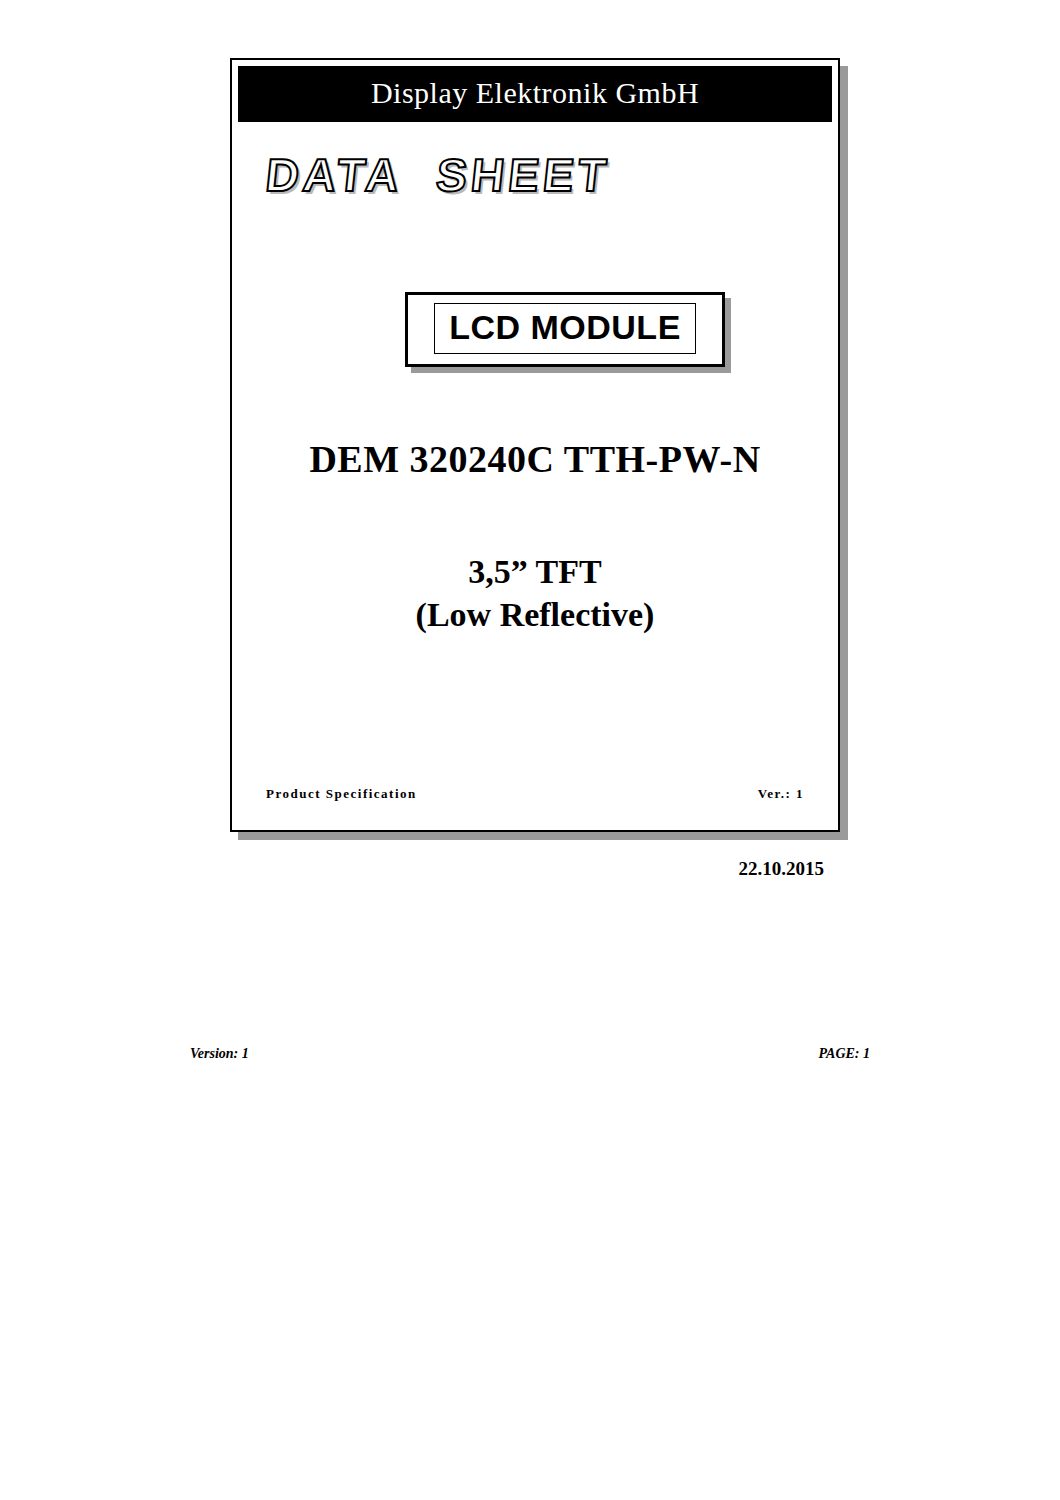Display Elektronik GmbH
DATA SHEET
LCD MODULE
DEM 320240C TTH-PW-N
3,5” TFT
(Low Reflective)
Product Specification Ver.: 1
22.10.2015
Version: 1 PAGE: 1